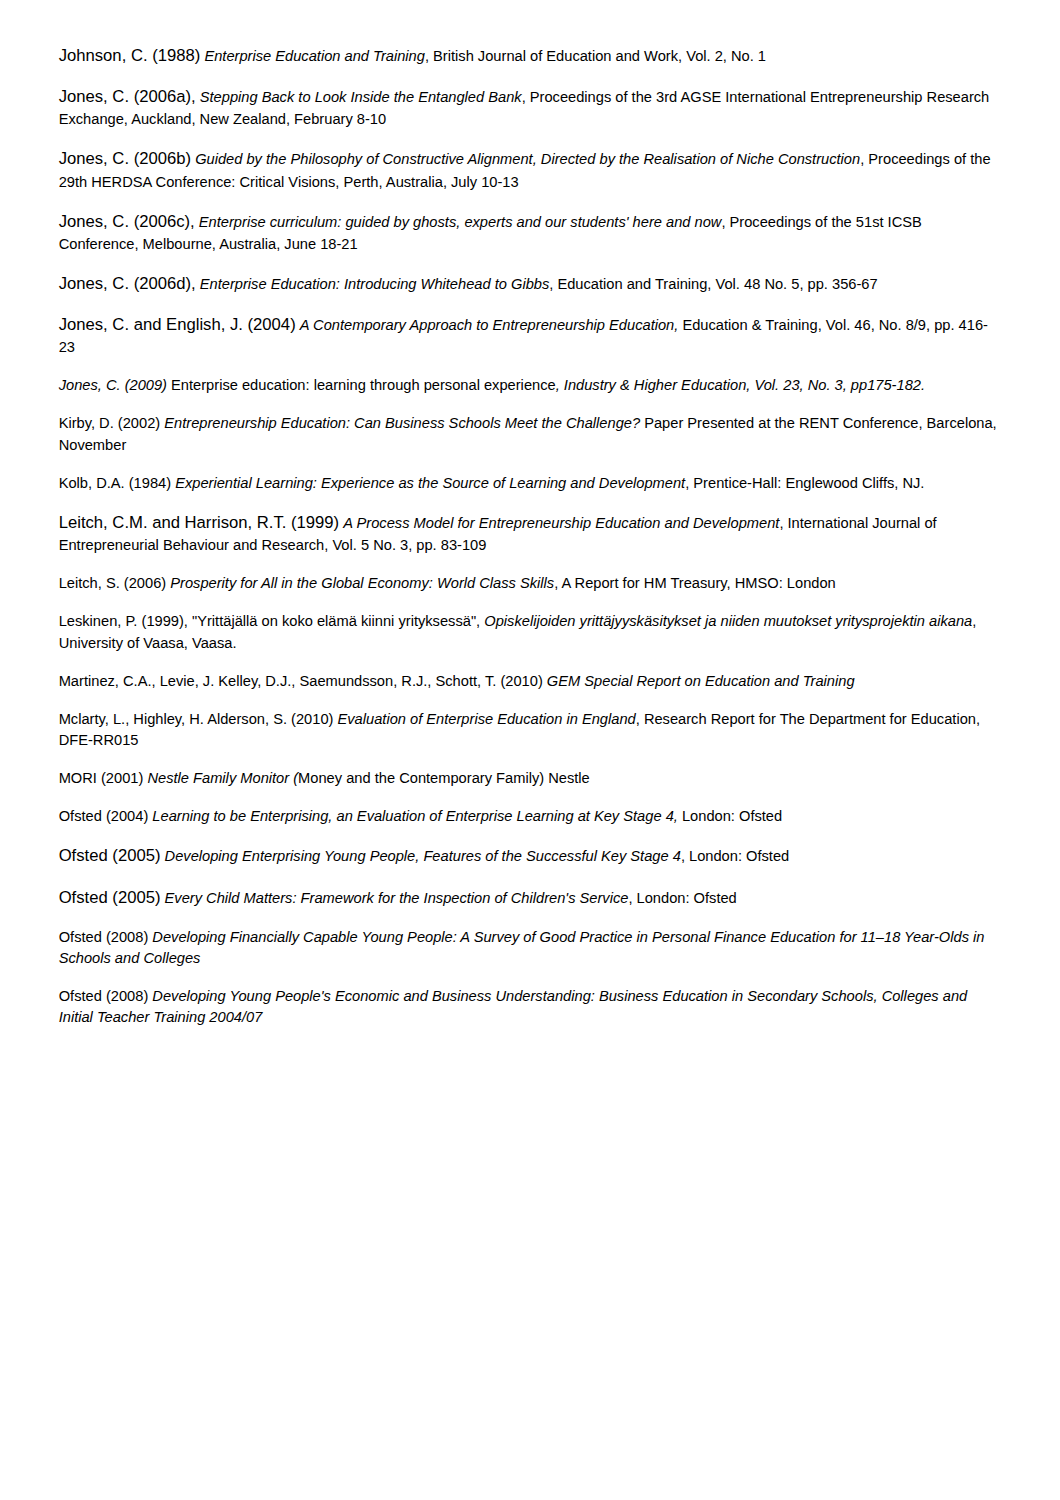Johnson, C. (1988) Enterprise Education and Training, British Journal of Education and Work, Vol. 2, No. 1
Jones, C. (2006a), Stepping Back to Look Inside the Entangled Bank, Proceedings of the 3rd AGSE International Entrepreneurship Research Exchange, Auckland, New Zealand, February 8-10
Jones, C. (2006b) Guided by the Philosophy of Constructive Alignment, Directed by the Realisation of Niche Construction, Proceedings of the 29th HERDSA Conference: Critical Visions, Perth, Australia, July 10-13
Jones, C. (2006c), Enterprise curriculum: guided by ghosts, experts and our students' here and now, Proceedings of the 51st ICSB Conference, Melbourne, Australia, June 18-21
Jones, C. (2006d), Enterprise Education: Introducing Whitehead to Gibbs, Education and Training, Vol. 48 No. 5, pp. 356-67
Jones, C. and English, J. (2004) A Contemporary Approach to Entrepreneurship Education, Education & Training, Vol. 46, No. 8/9, pp. 416-23
Jones, C. (2009) Enterprise education: learning through personal experience, Industry & Higher Education, Vol. 23, No. 3, pp175-182.
Kirby, D. (2002) Entrepreneurship Education: Can Business Schools Meet the Challenge? Paper Presented at the RENT Conference, Barcelona, November
Kolb, D.A. (1984) Experiential Learning: Experience as the Source of Learning and Development, Prentice-Hall: Englewood Cliffs, NJ.
Leitch, C.M. and Harrison, R.T. (1999) A Process Model for Entrepreneurship Education and Development, International Journal of Entrepreneurial Behaviour and Research, Vol. 5 No. 3, pp. 83-109
Leitch, S. (2006) Prosperity for All in the Global Economy: World Class Skills, A Report for HM Treasury, HMSO: London
Leskinen, P. (1999), "Yrittäjällä on koko elämä kiinni yrityksessä", Opiskelijoiden yrittäjyyskäsitykset ja niiden muutokset yritysprojektin aikana, University of Vaasa, Vaasa.
Martinez, C.A., Levie, J. Kelley, D.J., Saemundsson, R.J., Schott, T. (2010) GEM Special Report on Education and Training
Mclarty, L., Highley, H. Alderson, S. (2010) Evaluation of Enterprise Education in England, Research Report for The Department for Education, DFE-RR015
MORI (2001) Nestle Family Monitor (Money and the Contemporary Family) Nestle
Ofsted (2004) Learning to be Enterprising, an Evaluation of Enterprise Learning at Key Stage 4, London: Ofsted
Ofsted (2005) Developing Enterprising Young People, Features of the Successful Key Stage 4, London: Ofsted
Ofsted (2005) Every Child Matters: Framework for the Inspection of Children's Service, London: Ofsted
Ofsted (2008) Developing Financially Capable Young People: A Survey of Good Practice in Personal Finance Education for 11–18 Year-Olds in Schools and Colleges
Ofsted (2008) Developing Young People's Economic and Business Understanding: Business Education in Secondary Schools, Colleges and Initial Teacher Training 2004/07